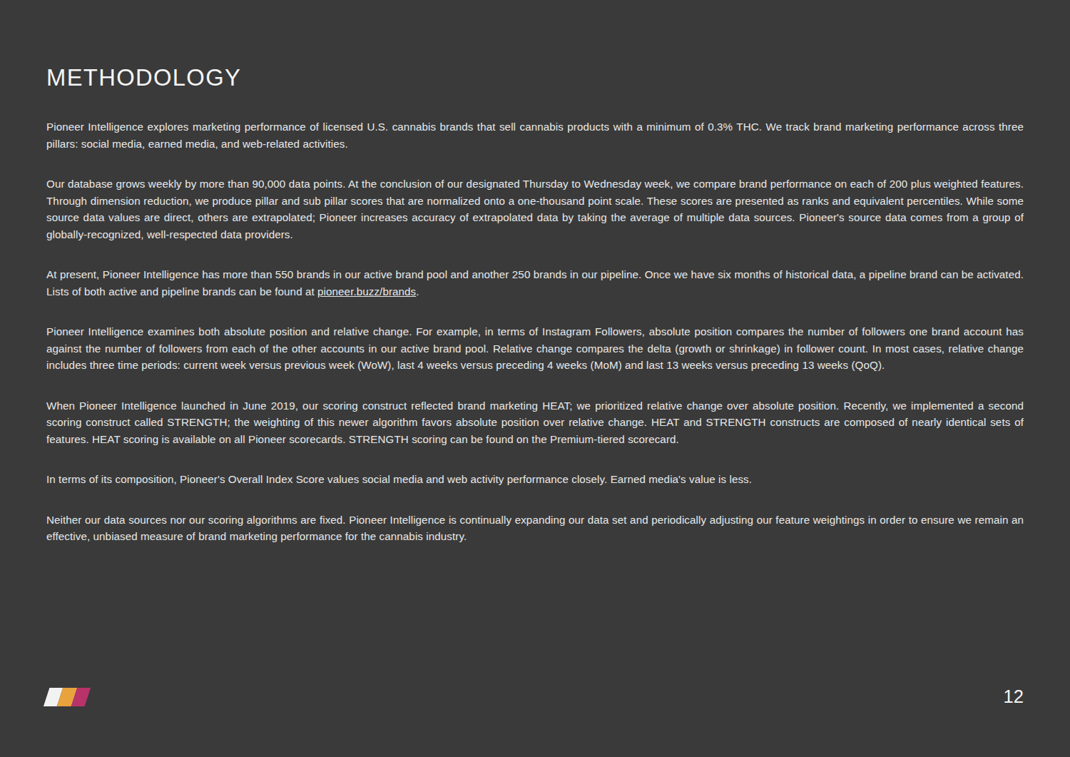METHODOLOGY
Pioneer Intelligence explores marketing performance of licensed U.S. cannabis brands that sell cannabis products with a minimum of 0.3% THC. We track brand marketing performance across three pillars: social media, earned media, and web-related activities.
Our database grows weekly by more than 90,000 data points. At the conclusion of our designated Thursday to Wednesday week, we compare brand performance on each of 200 plus weighted features. Through dimension reduction, we produce pillar and sub pillar scores that are normalized onto a one-thousand point scale. These scores are presented as ranks and equivalent percentiles. While some source data values are direct, others are extrapolated; Pioneer increases accuracy of extrapolated data by taking the average of multiple data sources. Pioneer's source data comes from a group of globally-recognized, well-respected data providers.
At present, Pioneer Intelligence has more than 550 brands in our active brand pool and another 250 brands in our pipeline. Once we have six months of historical data, a pipeline brand can be activated. Lists of both active and pipeline brands can be found at pioneer.buzz/brands.
Pioneer Intelligence examines both absolute position and relative change. For example, in terms of Instagram Followers, absolute position compares the number of followers one brand account has against the number of followers from each of the other accounts in our active brand pool. Relative change compares the delta (growth or shrinkage) in follower count. In most cases, relative change includes three time periods: current week versus previous week (WoW), last 4 weeks versus preceding 4 weeks (MoM) and last 13 weeks versus preceding 13 weeks (QoQ).
When Pioneer Intelligence launched in June 2019, our scoring construct reflected brand marketing HEAT; we prioritized relative change over absolute position. Recently, we implemented a second scoring construct called STRENGTH; the weighting of this newer algorithm favors absolute position over relative change. HEAT and STRENGTH constructs are composed of nearly identical sets of features. HEAT scoring is available on all Pioneer scorecards. STRENGTH scoring can be found on the Premium-tiered scorecard.
In terms of its composition, Pioneer's Overall Index Score values social media and web activity performance closely. Earned media's value is less.
Neither our data sources nor our scoring algorithms are fixed. Pioneer Intelligence is continually expanding our data set and periodically adjusting our feature weightings in order to ensure we remain an effective, unbiased measure of brand marketing performance for the cannabis industry.
12